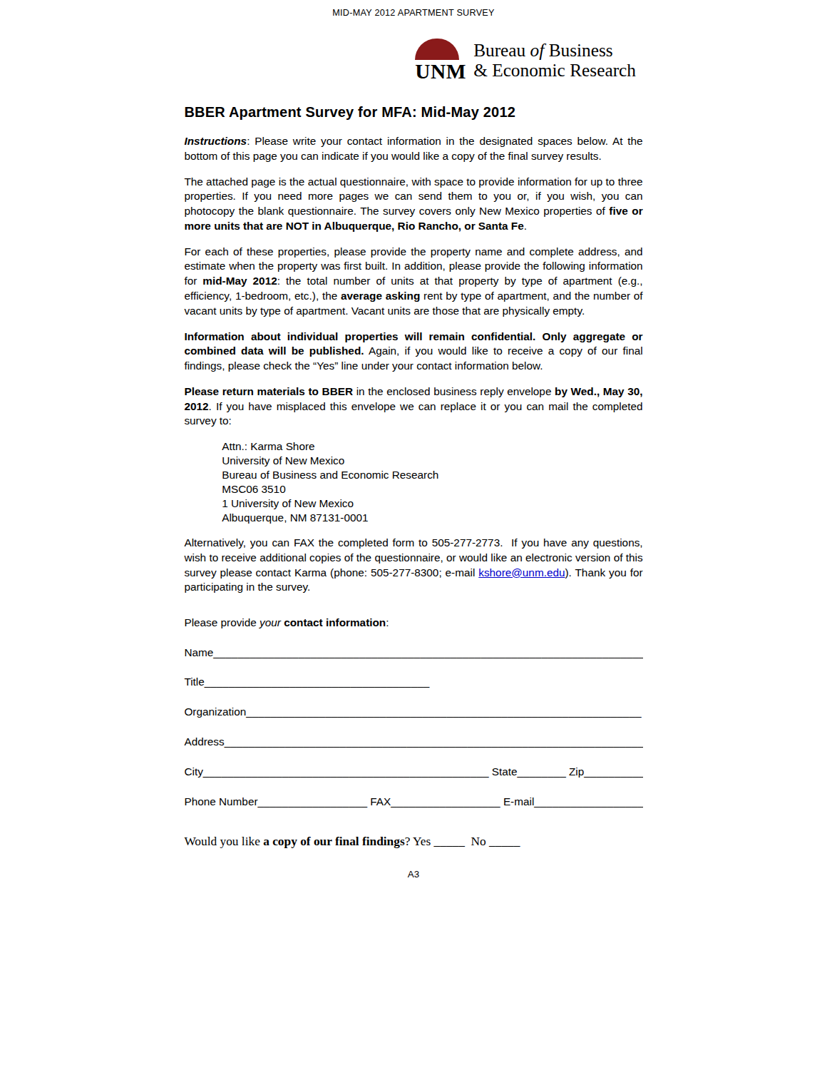MID-MAY 2012 APARTMENT SURVEY
UNM Bureau of Business
& Economic Research
BBER Apartment Survey for MFA: Mid-May 2012
Instructions: Please write your contact information in the designated spaces below. At the bottom of this page you can indicate if you would like a copy of the final survey results.
The attached page is the actual questionnaire, with space to provide information for up to three properties. If you need more pages we can send them to you or, if you wish, you can photocopy the blank questionnaire. The survey covers only New Mexico properties of five or more units that are NOT in Albuquerque, Rio Rancho, or Santa Fe.
For each of these properties, please provide the property name and complete address, and estimate when the property was first built. In addition, please provide the following information for mid-May 2012: the total number of units at that property by type of apartment (e.g., efficiency, 1-bedroom, etc.), the average asking rent by type of apartment, and the number of vacant units by type of apartment. Vacant units are those that are physically empty.
Information about individual properties will remain confidential. Only aggregate or combined data will be published. Again, if you would like to receive a copy of our final findings, please check the “Yes” line under your contact information below.
Please return materials to BBER in the enclosed business reply envelope by Wed., May 30, 2012. If you have misplaced this envelope we can replace it or you can mail the completed survey to:
Attn.: Karma Shore
University of New Mexico
Bureau of Business and Economic Research
MSC06 3510
1 University of New Mexico
Albuquerque, NM 87131-0001
Alternatively, you can FAX the completed form to 505-277-2773. If you have any questions, wish to receive additional copies of the questionnaire, or would like an electronic version of this survey please contact Karma (phone: 505-277-8300; e-mail kshore@unm.edu). Thank you for participating in the survey.
Please provide your contact information:
Name_______________________________________________________________________
Title_____________________________________
Organization_________________________________________________________________
Address_____________________________________________________________________
City_______________________________________________ State________ Zip_______________
Phone Number__________________ FAX__________________ E-mail________________________
Would you like a copy of our final findings? Yes _____ No _____
A3